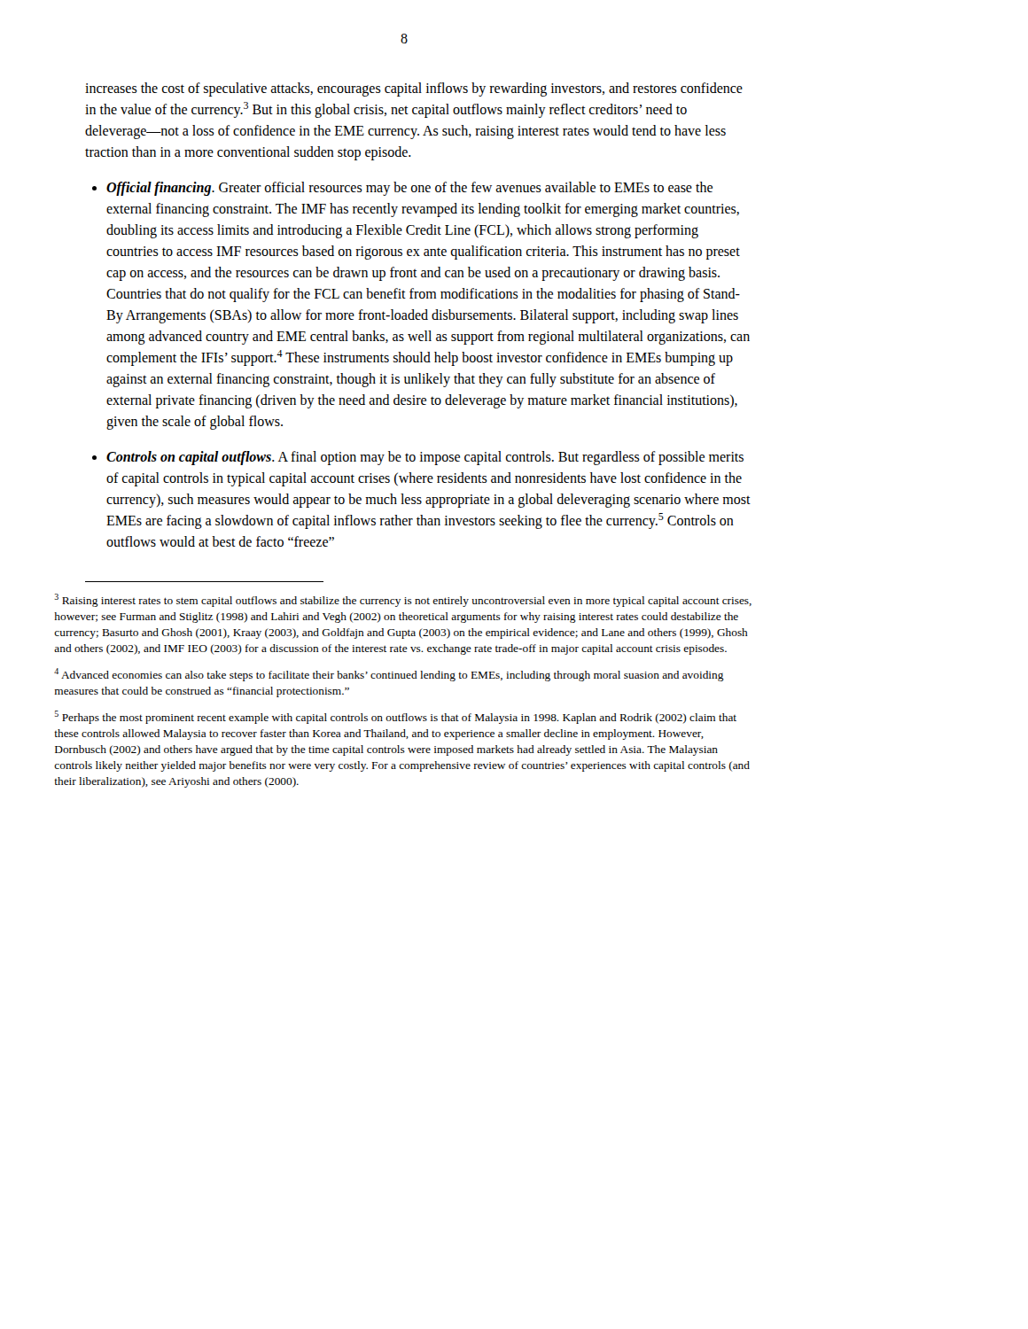8
increases the cost of speculative attacks, encourages capital inflows by rewarding investors, and restores confidence in the value of the currency.3 But in this global crisis, net capital outflows mainly reflect creditors’ need to deleverage—not a loss of confidence in the EME currency. As such, raising interest rates would tend to have less traction than in a more conventional sudden stop episode.
Official financing. Greater official resources may be one of the few avenues available to EMEs to ease the external financing constraint. The IMF has recently revamped its lending toolkit for emerging market countries, doubling its access limits and introducing a Flexible Credit Line (FCL), which allows strong performing countries to access IMF resources based on rigorous ex ante qualification criteria. This instrument has no preset cap on access, and the resources can be drawn up front and can be used on a precautionary or drawing basis. Countries that do not qualify for the FCL can benefit from modifications in the modalities for phasing of Stand-By Arrangements (SBAs) to allow for more front-loaded disbursements. Bilateral support, including swap lines among advanced country and EME central banks, as well as support from regional multilateral organizations, can complement the IFIs’ support.4 These instruments should help boost investor confidence in EMEs bumping up against an external financing constraint, though it is unlikely that they can fully substitute for an absence of external private financing (driven by the need and desire to deleverage by mature market financial institutions), given the scale of global flows.
Controls on capital outflows. A final option may be to impose capital controls. But regardless of possible merits of capital controls in typical capital account crises (where residents and nonresidents have lost confidence in the currency), such measures would appear to be much less appropriate in a global deleveraging scenario where most EMEs are facing a slowdown of capital inflows rather than investors seeking to flee the currency.5 Controls on outflows would at best de facto “freeze”
3 Raising interest rates to stem capital outflows and stabilize the currency is not entirely uncontroversial even in more typical capital account crises, however; see Furman and Stiglitz (1998) and Lahiri and Vegh (2002) on theoretical arguments for why raising interest rates could destabilize the currency; Basurto and Ghosh (2001), Kraay (2003), and Goldfajn and Gupta (2003) on the empirical evidence; and Lane and others (1999), Ghosh and others (2002), and IMF IEO (2003) for a discussion of the interest rate vs. exchange rate trade-off in major capital account crisis episodes.
4 Advanced economies can also take steps to facilitate their banks’ continued lending to EMEs, including through moral suasion and avoiding measures that could be construed as “financial protectionism.”
5 Perhaps the most prominent recent example with capital controls on outflows is that of Malaysia in 1998. Kaplan and Rodrik (2002) claim that these controls allowed Malaysia to recover faster than Korea and Thailand, and to experience a smaller decline in employment. However, Dornbusch (2002) and others have argued that by the time capital controls were imposed markets had already settled in Asia. The Malaysian controls likely neither yielded major benefits nor were very costly. For a comprehensive review of countries’ experiences with capital controls (and their liberalization), see Ariyoshi and others (2000).